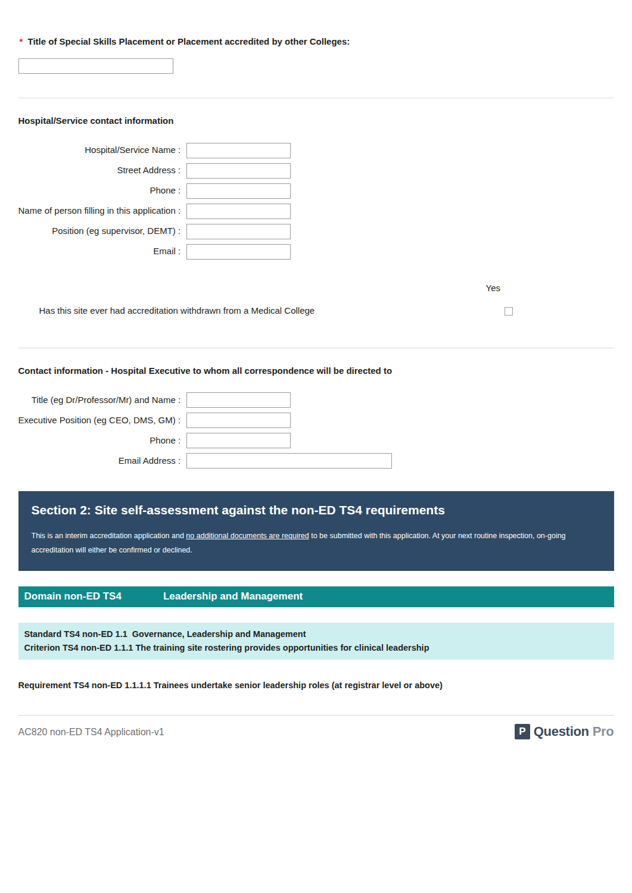* Title of Special Skills Placement or Placement accredited by other Colleges:
Hospital/Service contact information
| Hospital/Service Name : | |
| Street Address : | |
| Phone : | |
| Name of person filling in this application : | |
| Position (eg supervisor, DEMT) : | |
| Email : | |
Yes
Has this site ever had accreditation withdrawn from a Medical College
Contact information - Hospital Executive to whom all correspondence will be directed to
| Title (eg Dr/Professor/Mr) and Name : | |
| Executive Position (eg CEO, DMS, GM) : | |
| Phone : | |
| Email Address : | |
Section 2: Site self-assessment against the non-ED TS4 requirements
This is an interim accreditation application and no additional documents are required to be submitted with this application. At your next routine inspection, on-going accreditation will either be confirmed or declined.
Domain non-ED TS4 Leadership and Management
Standard TS4 non-ED 1.1 Governance, Leadership and Management
Criterion TS4 non-ED 1.1.1 The training site rostering provides opportunities for clinical leadership
Requirement TS4 non-ED 1.1.1.1 Trainees undertake senior leadership roles (at registrar level or above)
AC820 non-ED TS4 Application-v1
PQuestionPro